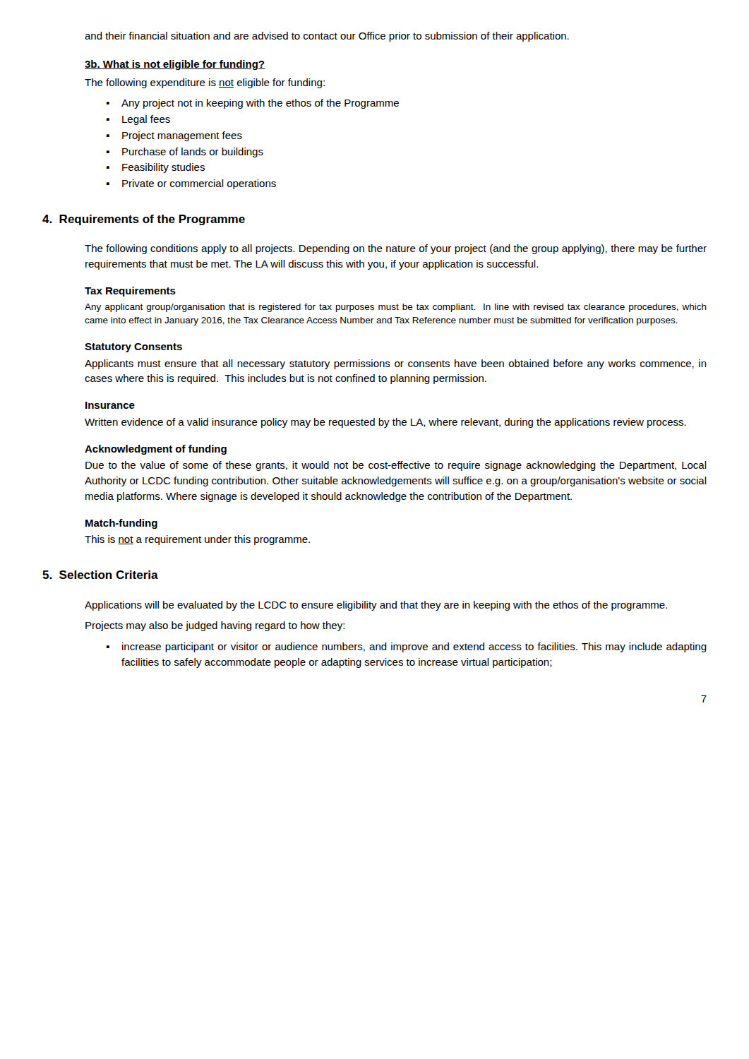and their financial situation and are advised to contact our Office prior to submission of their application.
3b. What is not eligible for funding?
The following expenditure is not eligible for funding:
Any project not in keeping with the ethos of the Programme
Legal fees
Project management fees
Purchase of lands or buildings
Feasibility studies
Private or commercial operations
4. Requirements of the Programme
The following conditions apply to all projects. Depending on the nature of your project (and the group applying), there may be further requirements that must be met. The LA will discuss this with you, if your application is successful.
Tax Requirements
Any applicant group/organisation that is registered for tax purposes must be tax compliant. In line with revised tax clearance procedures, which came into effect in January 2016, the Tax Clearance Access Number and Tax Reference number must be submitted for verification purposes.
Statutory Consents
Applicants must ensure that all necessary statutory permissions or consents have been obtained before any works commence, in cases where this is required. This includes but is not confined to planning permission.
Insurance
Written evidence of a valid insurance policy may be requested by the LA, where relevant, during the applications review process.
Acknowledgment of funding
Due to the value of some of these grants, it would not be cost-effective to require signage acknowledging the Department, Local Authority or LCDC funding contribution. Other suitable acknowledgements will suffice e.g. on a group/organisation's website or social media platforms. Where signage is developed it should acknowledge the contribution of the Department.
Match-funding
This is not a requirement under this programme.
5. Selection Criteria
Applications will be evaluated by the LCDC to ensure eligibility and that they are in keeping with the ethos of the programme.
Projects may also be judged having regard to how they:
increase participant or visitor or audience numbers, and improve and extend access to facilities. This may include adapting facilities to safely accommodate people or adapting services to increase virtual participation;
7